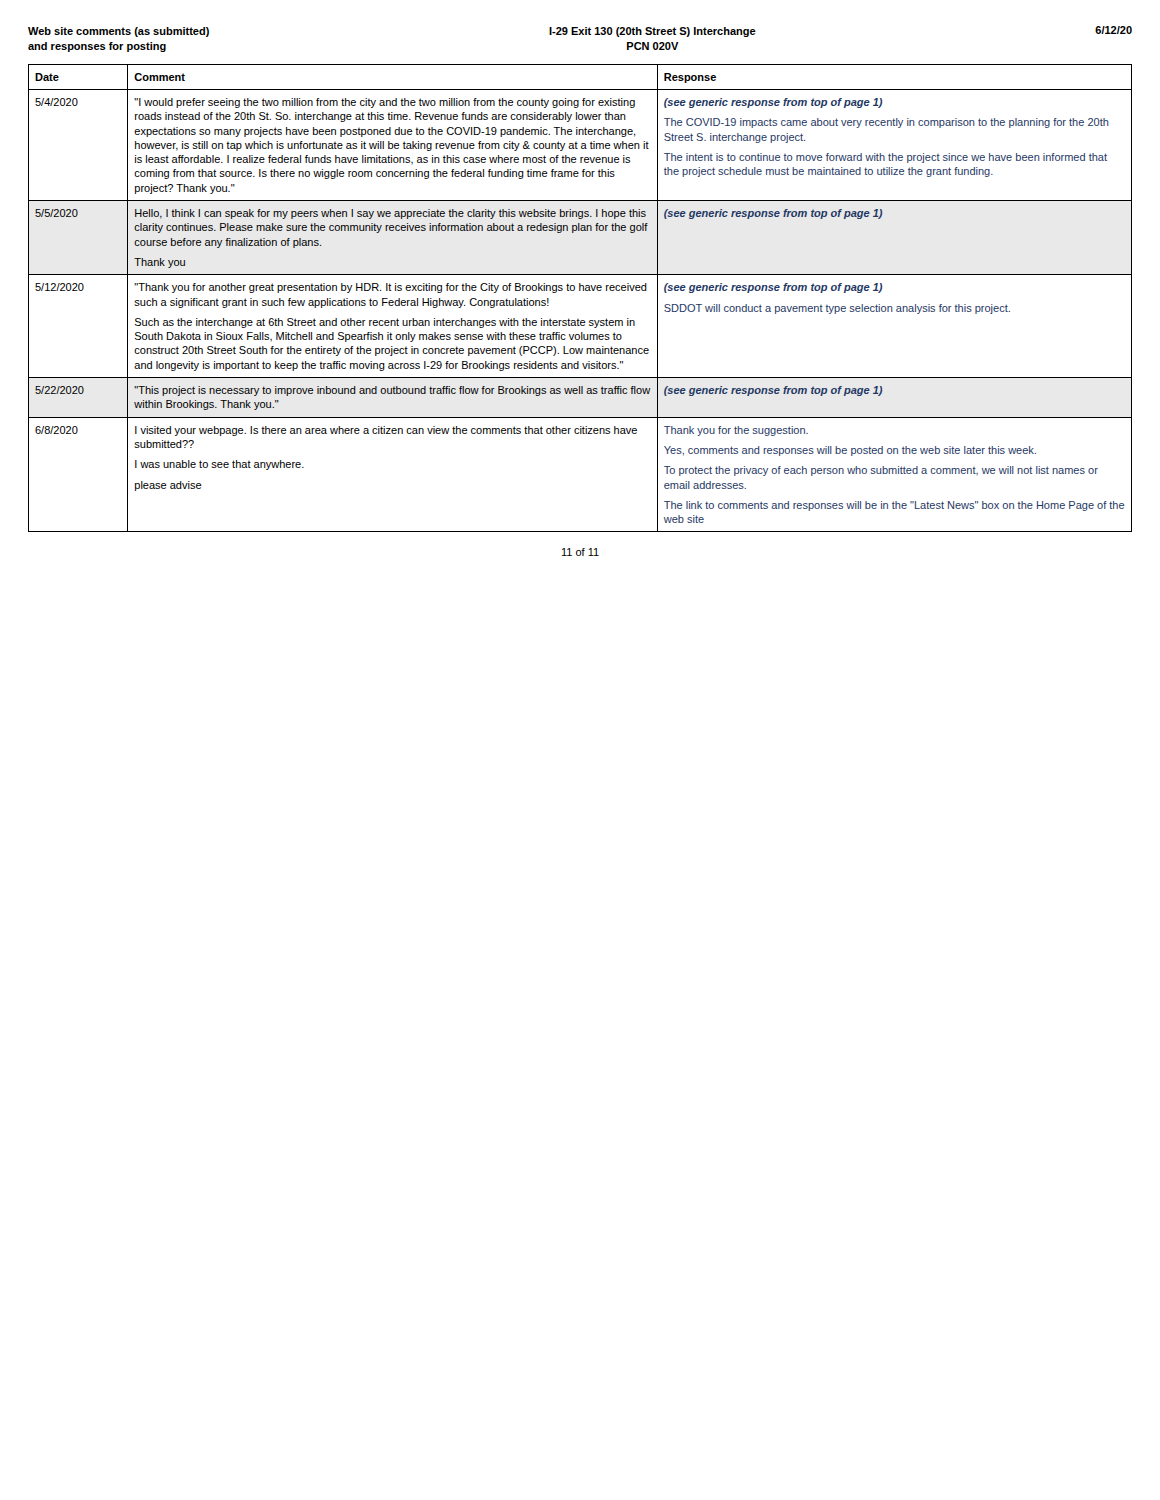Web site comments (as submitted)
and responses for posting
I-29 Exit 130 (20th Street S) Interchange
PCN 020V
6/12/20
| Date | Comment | Response |
| --- | --- | --- |
| 5/4/2020 | "I would prefer seeing the two million from the city and the two million from the county going for existing roads instead of the 20th St. So. interchange at this time. Revenue funds are considerably lower than expectations so many projects have been postponed due to the COVID-19 pandemic. The interchange, however, is still on tap which is unfortunate as it will be taking revenue from city & county at a time when it is least affordable. I realize federal funds have limitations, as in this case where most of the revenue is coming from that source. Is there no wiggle room concerning the federal funding time frame for this project? Thank you." | (see generic response from top of page 1) The COVID-19 impacts came about very recently in comparison to the planning for the 20th Street S. interchange project. The intent is to continue to move forward with the project since we have been informed that the project schedule must be maintained to utilize the grant funding. |
| 5/5/2020 | Hello, I think I can speak for my peers when I say we appreciate the clarity this website brings. I hope this clarity continues. Please make sure the community receives information about a redesign plan for the golf course before any finalization of plans. Thank you | (see generic response from top of page 1) |
| 5/12/2020 | "Thank you for another great presentation by HDR. It is exciting for the City of Brookings to have received such a significant grant in such few applications to Federal Highway. Congratulations! Such as the interchange at 6th Street and other recent urban interchanges with the interstate system in South Dakota in Sioux Falls, Mitchell and Spearfish it only makes sense with these traffic volumes to construct 20th Street South for the entirety of the project in concrete pavement (PCCP). Low maintenance and longevity is important to keep the traffic moving across I-29 for Brookings residents and visitors." | (see generic response from top of page 1) SDDOT will conduct a pavement type selection analysis for this project. |
| 5/22/2020 | "This project is necessary to improve inbound and outbound traffic flow for Brookings as well as traffic flow within Brookings. Thank you." | (see generic response from top of page 1) |
| 6/8/2020 | I visited your webpage. Is there an area where a citizen can view the comments that other citizens have submitted?? I was unable to see that anywhere. please advise | Thank you for the suggestion. Yes, comments and responses will be posted on the web site later this week. To protect the privacy of each person who submitted a comment, we will not list names or email addresses. The link to comments and responses will be in the "Latest News" box on the Home Page of the web site |
11 of 11